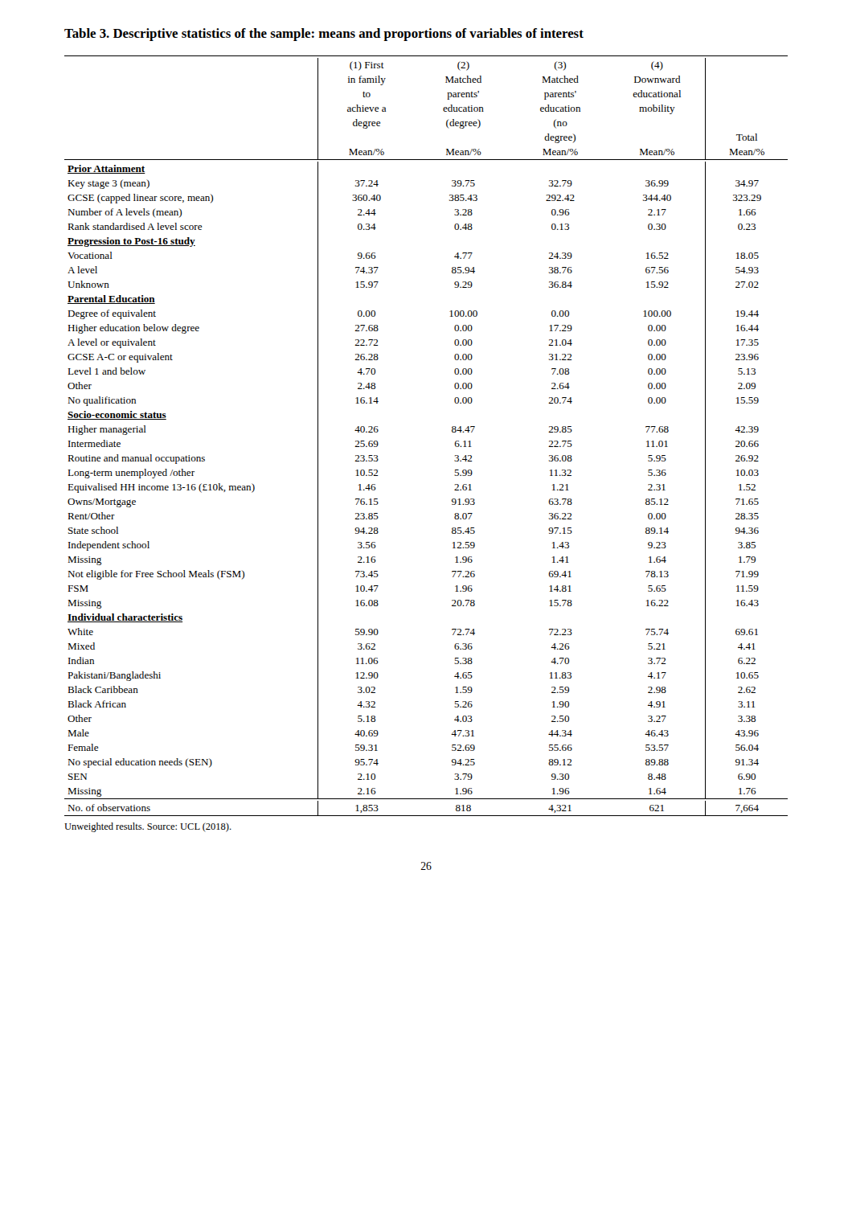Table 3. Descriptive statistics of the sample: means and proportions of variables of interest
| | (1) First | (2) | (3) | (4) | |
| --- | --- | --- | --- | --- | --- |
| | in family | Matched | Matched | Downward | |
| | to | parents' | parents' | educational | |
| | achieve a | education | education | mobility | |
| | degree | (degree) | (no | | |
| | | | degree) | | Total |
| | Mean/% | Mean/% | Mean/% | Mean/% | Mean/% |
| Prior Attainment | | | | | |
| Key stage 3 (mean) | 37.24 | 39.75 | 32.79 | 36.99 | 34.97 |
| GCSE (capped linear score, mean) | 360.40 | 385.43 | 292.42 | 344.40 | 323.29 |
| Number of A levels (mean) | 2.44 | 3.28 | 0.96 | 2.17 | 1.66 |
| Rank standardised A level score | 0.34 | 0.48 | 0.13 | 0.30 | 0.23 |
| Progression to Post-16 study | | | | | |
| Vocational | 9.66 | 4.77 | 24.39 | 16.52 | 18.05 |
| A level | 74.37 | 85.94 | 38.76 | 67.56 | 54.93 |
| Unknown | 15.97 | 9.29 | 36.84 | 15.92 | 27.02 |
| Parental Education | | | | | |
| Degree of equivalent | 0.00 | 100.00 | 0.00 | 100.00 | 19.44 |
| Higher education below degree | 27.68 | 0.00 | 17.29 | 0.00 | 16.44 |
| A level or equivalent | 22.72 | 0.00 | 21.04 | 0.00 | 17.35 |
| GCSE A-C or equivalent | 26.28 | 0.00 | 31.22 | 0.00 | 23.96 |
| Level 1 and below | 4.70 | 0.00 | 7.08 | 0.00 | 5.13 |
| Other | 2.48 | 0.00 | 2.64 | 0.00 | 2.09 |
| No qualification | 16.14 | 0.00 | 20.74 | 0.00 | 15.59 |
| Socio-economic status | | | | | |
| Higher managerial | 40.26 | 84.47 | 29.85 | 77.68 | 42.39 |
| Intermediate | 25.69 | 6.11 | 22.75 | 11.01 | 20.66 |
| Routine and manual occupations | 23.53 | 3.42 | 36.08 | 5.95 | 26.92 |
| Long-term unemployed /other | 10.52 | 5.99 | 11.32 | 5.36 | 10.03 |
| Equivalised HH income 13-16 (£10k, mean) | 1.46 | 2.61 | 1.21 | 2.31 | 1.52 |
| Owns/Mortgage | 76.15 | 91.93 | 63.78 | 85.12 | 71.65 |
| Rent/Other | 23.85 | 8.07 | 36.22 | 0.00 | 28.35 |
| State school | 94.28 | 85.45 | 97.15 | 89.14 | 94.36 |
| Independent school | 3.56 | 12.59 | 1.43 | 9.23 | 3.85 |
| Missing | 2.16 | 1.96 | 1.41 | 1.64 | 1.79 |
| Not eligible for Free School Meals (FSM) | 73.45 | 77.26 | 69.41 | 78.13 | 71.99 |
| FSM | 10.47 | 1.96 | 14.81 | 5.65 | 11.59 |
| Missing | 16.08 | 20.78 | 15.78 | 16.22 | 16.43 |
| Individual characteristics | | | | | |
| White | 59.90 | 72.74 | 72.23 | 75.74 | 69.61 |
| Mixed | 3.62 | 6.36 | 4.26 | 5.21 | 4.41 |
| Indian | 11.06 | 5.38 | 4.70 | 3.72 | 6.22 |
| Pakistani/Bangladeshi | 12.90 | 4.65 | 11.83 | 4.17 | 10.65 |
| Black Caribbean | 3.02 | 1.59 | 2.59 | 2.98 | 2.62 |
| Black African | 4.32 | 5.26 | 1.90 | 4.91 | 3.11 |
| Other | 5.18 | 4.03 | 2.50 | 3.27 | 3.38 |
| Male | 40.69 | 47.31 | 44.34 | 46.43 | 43.96 |
| Female | 59.31 | 52.69 | 55.66 | 53.57 | 56.04 |
| No special education needs (SEN) | 95.74 | 94.25 | 89.12 | 89.88 | 91.34 |
| SEN | 2.10 | 3.79 | 9.30 | 8.48 | 6.90 |
| Missing | 2.16 | 1.96 | 1.96 | 1.64 | 1.76 |
| No. of observations | 1,853 | 818 | 4,321 | 621 | 7,664 |
Unweighted results. Source: UCL (2018).
26